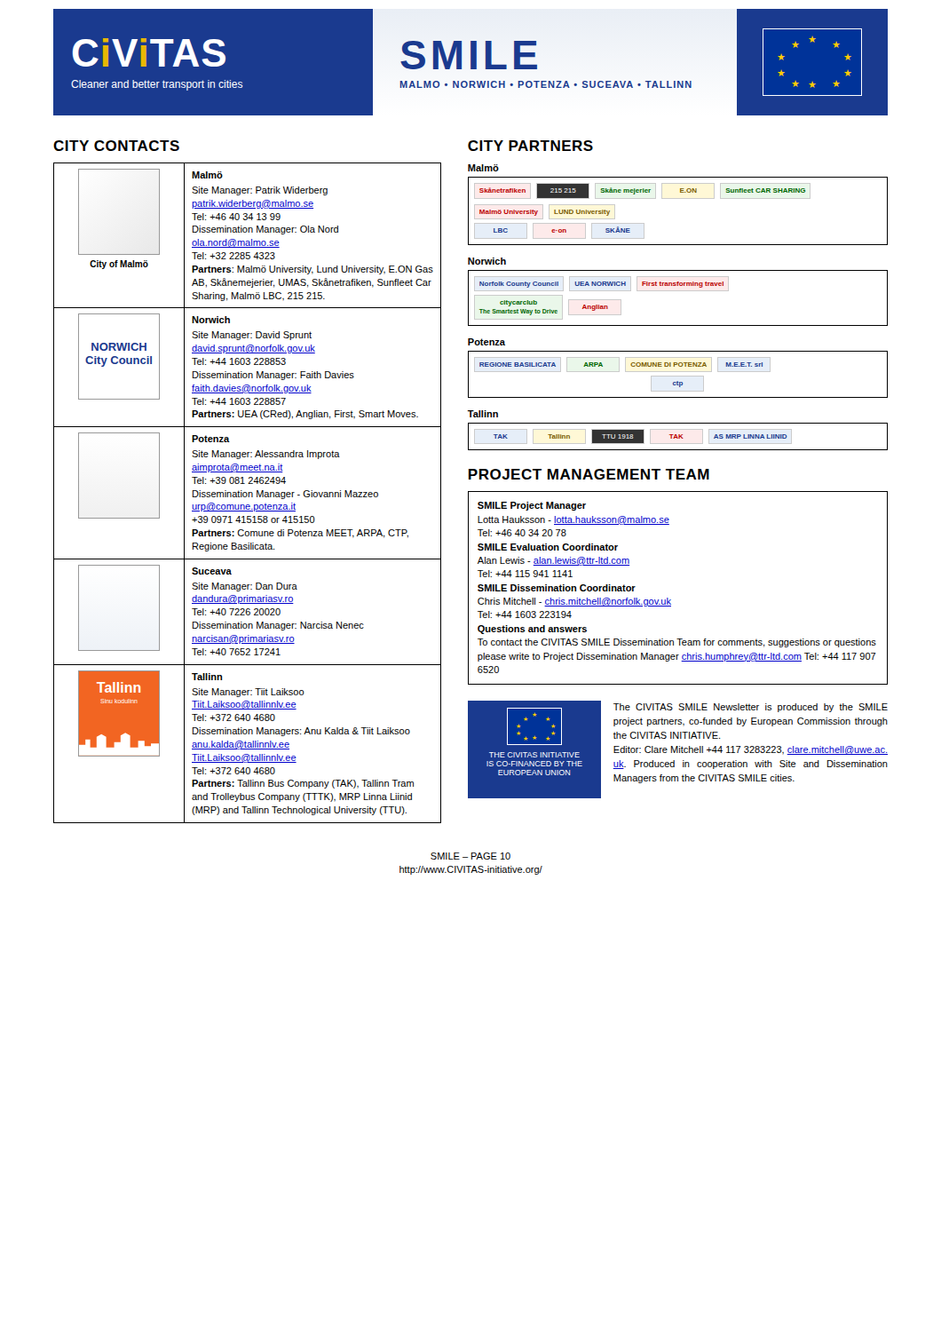Ci Vi TAS
Cleaner and better transport in cities
SMILE
MALMO • NORWICH • POTENZA • SUCEAVA • TALLINN
★ ★ ★ ★ ★ ★ ★ ★ ★ ★
CITY CONTACTS
| City of Malmö | Malmö Site Manager: Patrik Widerberg patrik.widerberg@malmo.se Tel: +46 40 34 13 99 Dissemination Manager: Ola Nord ola.nord@malmo.se Tel: +32 2285 4323 Partners : Malmö University, Lund University, E.ON Gas AB, Skånemejerier, UMAS, Skånetrafiken, Sunfleet Car Sharing, Malmö LBC, 215 215. |
| NORWICH City Council | Norwich Site Manager: David Sprunt david.sprunt@norfolk.gov.uk Tel: +44 1603 228853 Dissemination Manager: Faith Davies faith.davies@norfolk.gov.uk Tel: +44 1603 228857 Partners: UEA (CRed), Anglian, First, Smart Moves. |
| | Potenza Site Manager: Alessandra Improta aimprota@meet.na.it Tel: +39 081 2462494 Dissemination Manager - Giovanni Mazzeo urp@comune.potenza.it +39 0971 415158 or 415150 Partners: Comune di Potenza MEET, ARPA, CTP, Regione Basilicata. |
| | Suceava Site Manager: Dan Dura dandura@primariasv.ro Tel: +40 7226 20020 Dissemination Manager: Narcisa Nenec narcisan@primariasv.ro Tel: +40 7652 17241 |
| Tallinn Sinu kodulinn | Tallinn Site Manager: Tiit Laiksoo Tiit.Laiksoo@tallinnlv.ee Tel: +372 640 4680 Dissemination Managers: Anu Kalda & Tiit Laiksoo anu.kalda@tallinnlv.ee Tiit.Laiksoo@tallinnlv.ee Tel: +372 640 4680 Partners: Tallinn Bus Company (TAK), Tallinn Tram and Trolleybus Company (TTTK), MRP Linna Liinid (MRP) and Tallinn Technological University (TTU). |
CITY PARTNERS
Malmö
Skånetrafiken
215 215
Skåne mejerier
E.ON
Sunfleet CAR SHARING
Malmö University
LUND University
LBC
e·on
SKÅNE
Norwich
Norfolk County Council
UEA NORWICH
First transforming travel
citycarclub
The Smartest Way to Drive
Anglian
Potenza
REGIONE BASILICATA
ARPA
COMUNE DI POTENZA
M.E.E.T. srl
ctp
Tallinn
TAK
Tallinn
TTU 1918
TAK
AS MRP LINNA LIINID
PROJECT MANAGEMENT TEAM
SMILE Project Manager
Lotta Hauksson - lotta.hauksson@malmo.se
Tel: +46 40 34 20 78
SMILE Evaluation Coordinator
Alan Lewis - alan.lewis@ttr-ltd.com
Tel: +44 115 941 1141
SMILE Dissemination Coordinator
Chris Mitchell - chris.mitchell@norfolk.gov.uk
Tel: +44 1603 223194
Questions and answers
To contact the CIVITAS SMILE Dissemination Team for comments, suggestions or questions please write to Project Dissemination Manager chris.humphrey@ttr-ltd.com Tel: +44 117 907 6520
★ ★ ★ ★ ★ ★ ★ ★ ★ ★
THE CIVITAS INITIATIVE
IS CO-FINANCED BY THE
EUROPEAN UNION
The CIVITAS SMILE Newsletter is produced by the SMILE project partners, co-funded by European Commission through the CIVITAS INITIATIVE.
Editor: Clare Mitchell +44 117 3283223, clare.mitchell@uwe.ac.uk. Produced in cooperation with Site and Dissemination Managers from the CIVITAS SMILE cities.
SMILE – PAGE 10
http://www.CIVITAS-initiative.org/